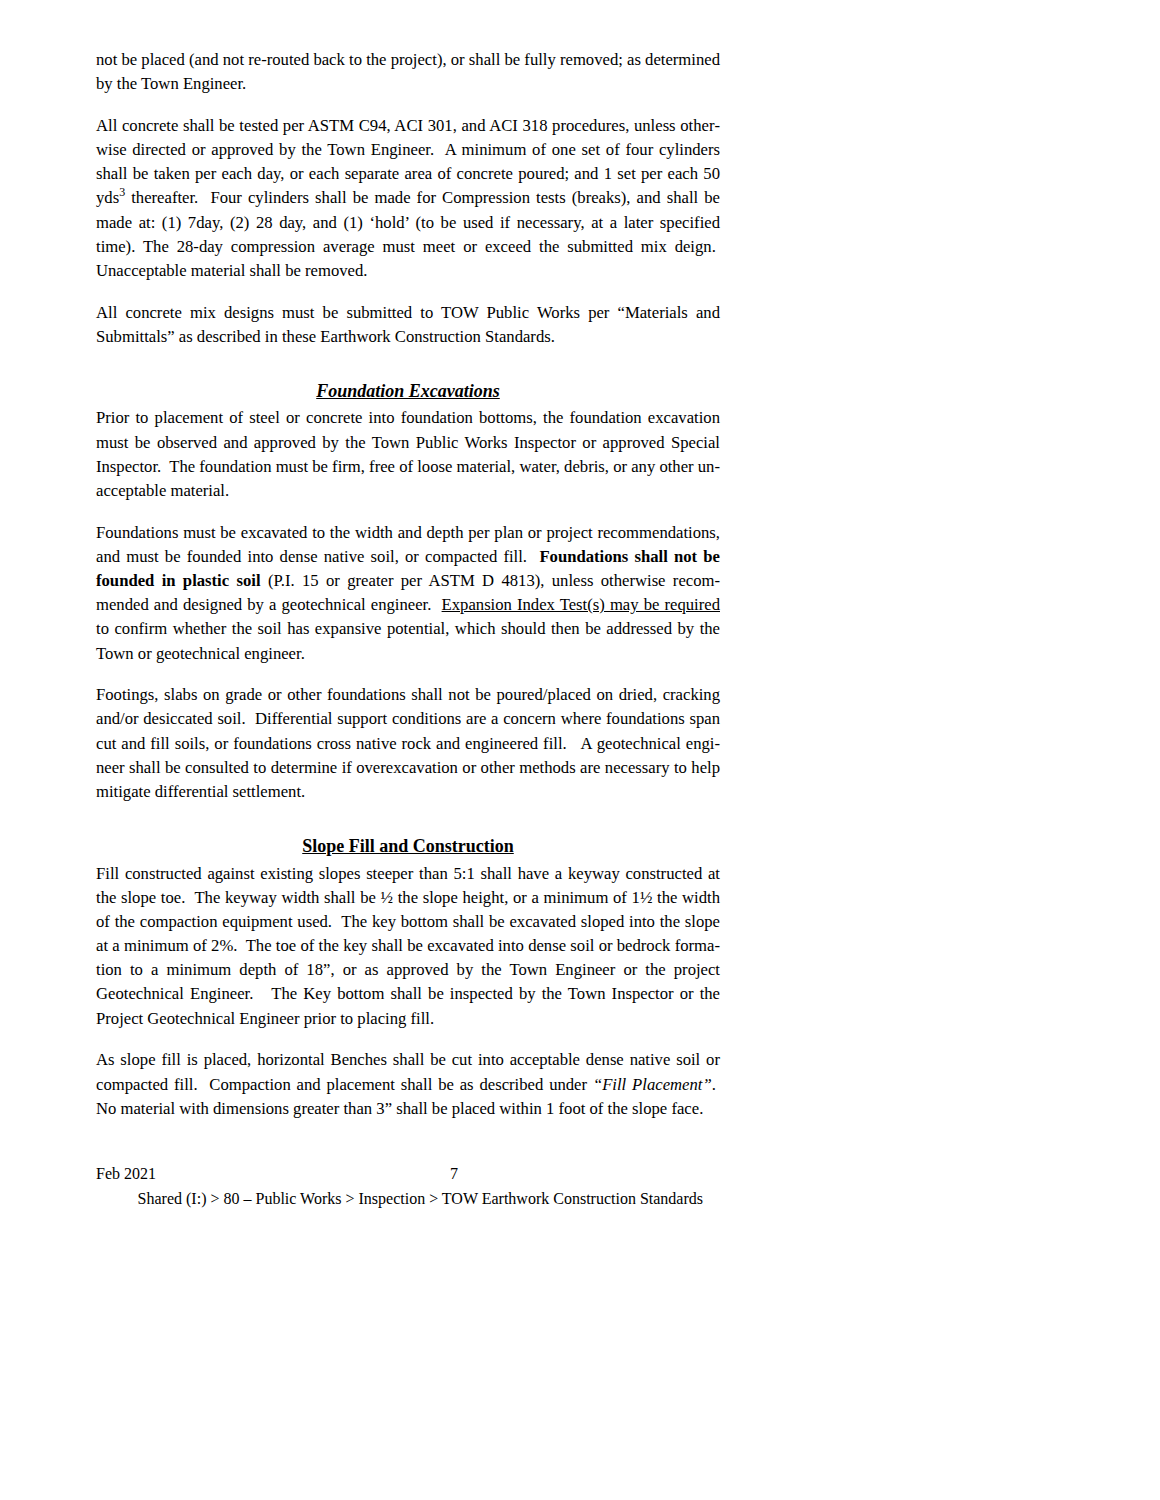not be placed (and not re-routed back to the project), or shall be fully removed; as determined by the Town Engineer.
All concrete shall be tested per ASTM C94, ACI 301, and ACI 318 procedures, unless otherwise directed or approved by the Town Engineer. A minimum of one set of four cylinders shall be taken per each day, or each separate area of concrete poured; and 1 set per each 50 yds3 thereafter. Four cylinders shall be made for Compression tests (breaks), and shall be made at: (1) 7day, (2) 28 day, and (1) ‘hold’ (to be used if necessary, at a later specified time). The 28-day compression average must meet or exceed the submitted mix deign. Unacceptable material shall be removed.
All concrete mix designs must be submitted to TOW Public Works per “Materials and Submittals” as described in these Earthwork Construction Standards.
Foundation Excavations
Prior to placement of steel or concrete into foundation bottoms, the foundation excavation must be observed and approved by the Town Public Works Inspector or approved Special Inspector. The foundation must be firm, free of loose material, water, debris, or any other unacceptable material.
Foundations must be excavated to the width and depth per plan or project recommendations, and must be founded into dense native soil, or compacted fill. Foundations shall not be founded in plastic soil (P.I. 15 or greater per ASTM D 4813), unless otherwise recommended and designed by a geotechnical engineer. Expansion Index Test(s) may be required to confirm whether the soil has expansive potential, which should then be addressed by the Town or geotechnical engineer.
Footings, slabs on grade or other foundations shall not be poured/placed on dried, cracking and/or desiccated soil. Differential support conditions are a concern where foundations span cut and fill soils, or foundations cross native rock and engineered fill. A geotechnical engineer shall be consulted to determine if overexcavation or other methods are necessary to help mitigate differential settlement.
Slope Fill and Construction
Fill constructed against existing slopes steeper than 5:1 shall have a keyway constructed at the slope toe. The keyway width shall be ½ the slope height, or a minimum of 1½ the width of the compaction equipment used. The key bottom shall be excavated sloped into the slope at a minimum of 2%. The toe of the key shall be excavated into dense soil or bedrock formation to a minimum depth of 18”, or as approved by the Town Engineer or the project Geotechnical Engineer. The Key bottom shall be inspected by the Town Inspector or the Project Geotechnical Engineer prior to placing fill.
As slope fill is placed, horizontal Benches shall be cut into acceptable dense native soil or compacted fill. Compaction and placement shall be as described under “Fill Placement”. No material with dimensions greater than 3” shall be placed within 1 foot of the slope face.
Feb 2021 7
Shared (I:) > 80 – Public Works > Inspection > TOW Earthwork Construction Standards